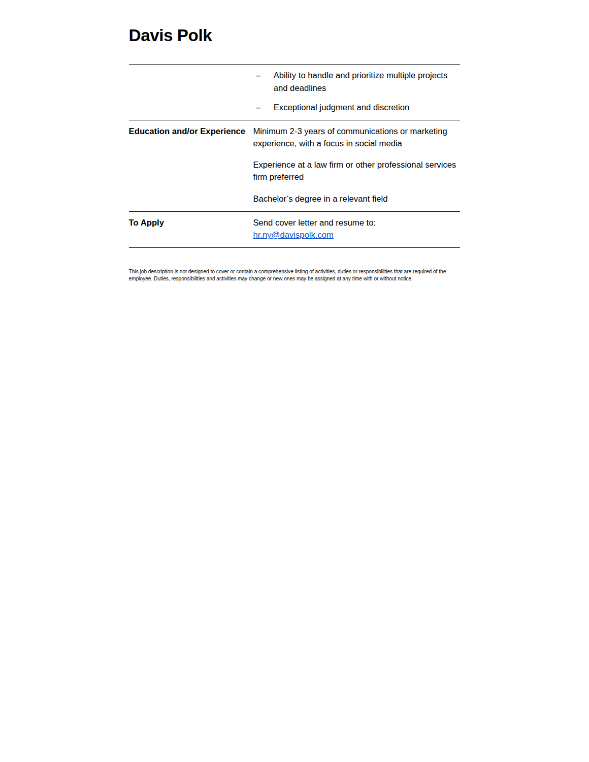Davis Polk
| | Ability to handle and prioritize multiple projects and deadlines Exceptional judgment and discretion |
| Education and/or Experience | Minimum 2-3 years of communications or marketing experience, with a focus in social media Experience at a law firm or other professional services firm preferred Bachelor’s degree in a relevant field |
| To Apply | Send cover letter and resume to: hr.ny@davispolk.com |
This job description is not designed to cover or contain a comprehensive listing of activities, duties or responsibilities that are required of the employee. Duties, responsibilities and activities may change or new ones may be assigned at any time with or without notice.